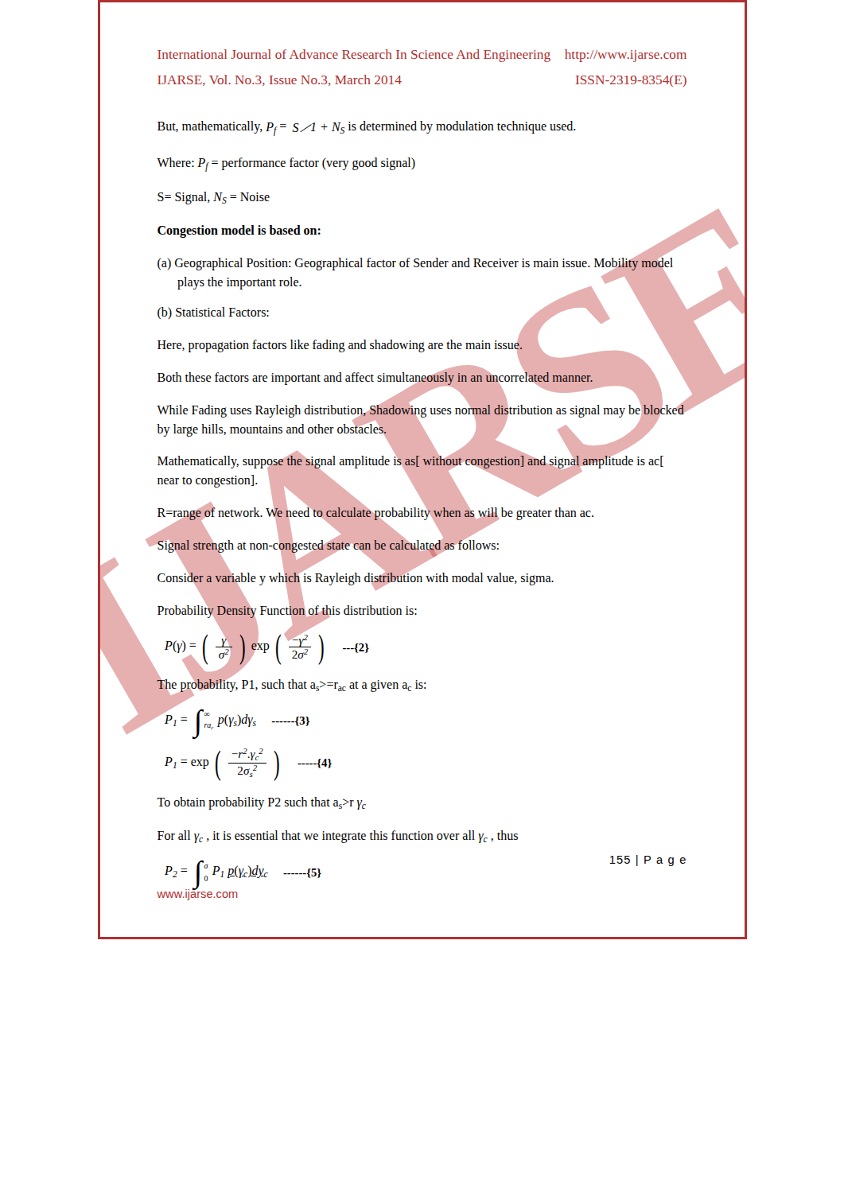IJARSE
International Journal of Advance Research In Science And Engineering http://www.ijarse.com
IJARSE, Vol. No.3, Issue No.3, March 2014 ISSN-2319-8354(E)
But, mathematically, Pf = S ∕ 1 + NS is determined by modulation technique used.
Where: Pf = performance factor (very good signal)
S= Signal, NS = Noise
Congestion model is based on:
(a) Geographical Position: Geographical factor of Sender and Receiver is main issue. Mobility model plays the important role.
(b) Statistical Factors:
Here, propagation factors like fading and shadowing are the main issue.
Both these factors are important and affect simultaneously in an uncorrelated manner.
While Fading uses Rayleigh distribution, Shadowing uses normal distribution as signal may be blocked by large hills, mountains and other obstacles.
Mathematically, suppose the signal amplitude is as[ without congestion] and signal amplitude is ac[ near to congestion].
R=range of network. We need to calculate probability when as will be greater than ac.
Signal strength at non-congested state can be calculated as follows:
Consider a variable y which is Rayleigh distribution with modal value, sigma.
Probability Density Function of this distribution is:
P(γ) = ( γ σ2 ) exp ( −γ2 2σ2 ) ---{2}
The probability, P1, such that as>=rac at a given ac is:
P1 = ∫ ∞ rac p(γs)dγs ------{3}
P1 = exp ( −r2.γc2 2σs2 ) -----{4}
To obtain probability P2 such that as>r γc
For all γc , it is essential that we integrate this function over all γc , thus
P2 = ∫ σ 0 P1 p(γc)dyc ------{5}
155 | P a g e
www.ijarse.com